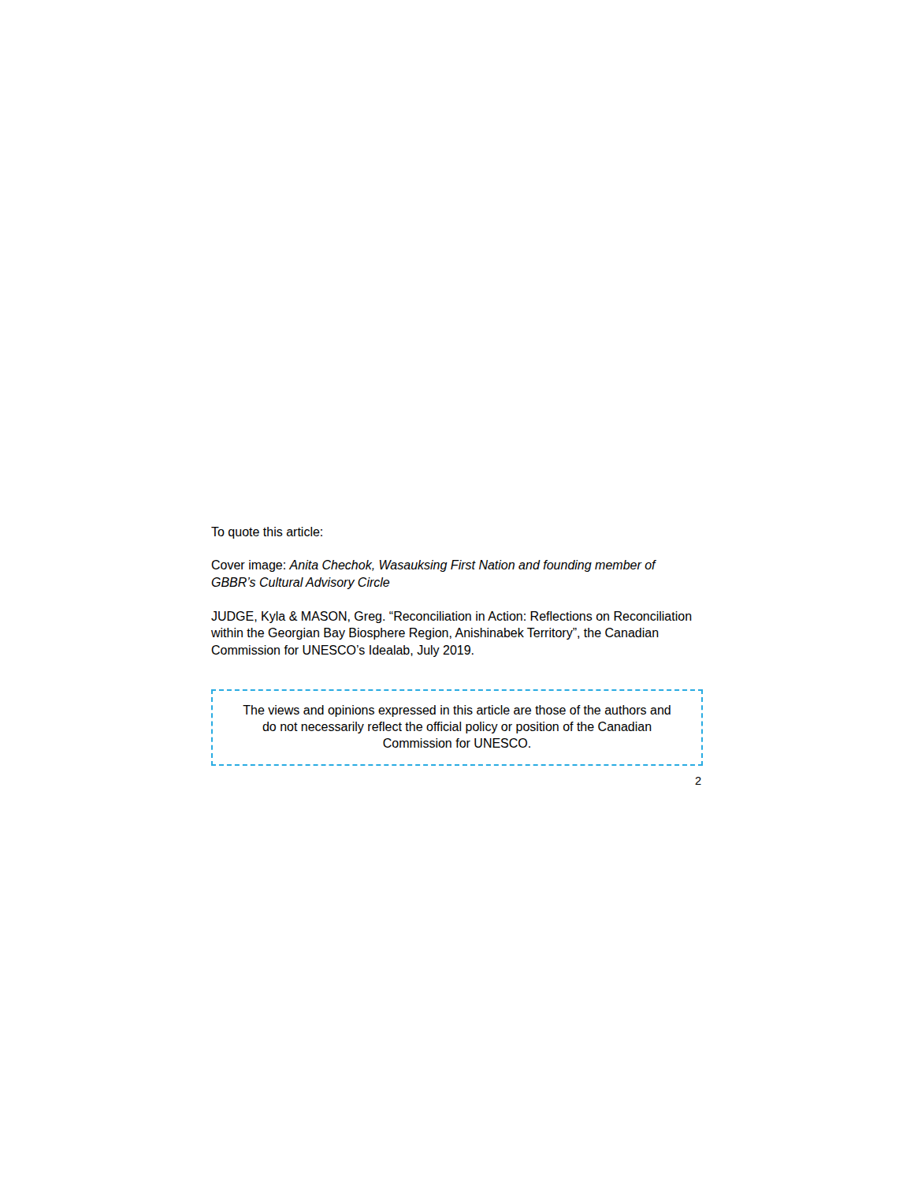To quote this article:
Cover image: Anita Chechok, Wasauksing First Nation and founding member of GBBR’s Cultural Advisory Circle
JUDGE, Kyla & MASON, Greg. “Reconciliation in Action: Reflections on Reconciliation within the Georgian Bay Biosphere Region, Anishinabek Territory”, the Canadian Commission for UNESCO’s Idealab, July 2019.
The views and opinions expressed in this article are those of the authors and do not necessarily reflect the official policy or position of the Canadian Commission for UNESCO.
2